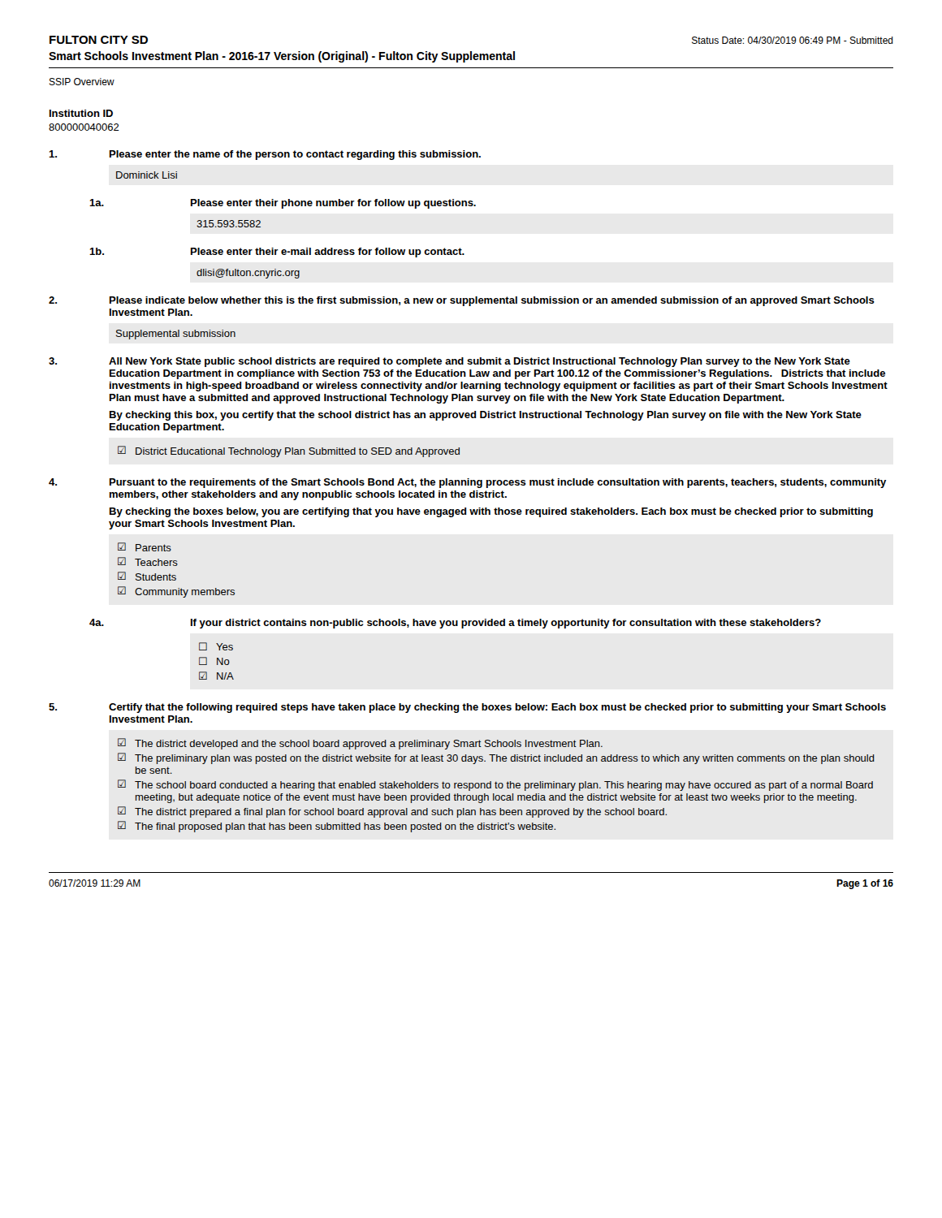FULTON CITY SD Status Date: 04/30/2019 06:49 PM - Submitted
Smart Schools Investment Plan - 2016-17 Version (Original) - Fulton City Supplemental
SSIP Overview
Institution ID
800000040062
1.
Please enter the name of the person to contact regarding this submission.
Dominick Lisi
1a.
Please enter their phone number for follow up questions.
315.593.5582
1b.
Please enter their e-mail address for follow up contact.
dlisi@fulton.cnyric.org
2.
Please indicate below whether this is the first submission, a new or supplemental submission or an amended submission of an approved Smart Schools Investment Plan.
Supplemental submission
3.
All New York State public school districts are required to complete and submit a District Instructional Technology Plan survey to the New York State Education Department in compliance with Section 753 of the Education Law and per Part 100.12 of the Commissioner’s Regulations. Districts that include investments in high-speed broadband or wireless connectivity and/or learning technology equipment or facilities as part of their Smart Schools Investment Plan must have a submitted and approved Instructional Technology Plan survey on file with the New York State Education Department.
By checking this box, you certify that the school district has an approved District Instructional Technology Plan survey on file with the New York State Education Department.
District Educational Technology Plan Submitted to SED and Approved
4.
Pursuant to the requirements of the Smart Schools Bond Act, the planning process must include consultation with parents, teachers, students, community members, other stakeholders and any nonpublic schools located in the district.
By checking the boxes below, you are certifying that you have engaged with those required stakeholders. Each box must be checked prior to submitting your Smart Schools Investment Plan.
Parents
Teachers
Students
Community members
4a.
If your district contains non-public schools, have you provided a timely opportunity for consultation with these stakeholders?
Yes
No
N/A
5.
Certify that the following required steps have taken place by checking the boxes below: Each box must be checked prior to submitting your Smart Schools Investment Plan.
The district developed and the school board approved a preliminary Smart Schools Investment Plan.
The preliminary plan was posted on the district website for at least 30 days. The district included an address to which any written comments on the plan should be sent.
The school board conducted a hearing that enabled stakeholders to respond to the preliminary plan. This hearing may have occured as part of a normal Board meeting, but adequate notice of the event must have been provided through local media and the district website for at least two weeks prior to the meeting.
The district prepared a final plan for school board approval and such plan has been approved by the school board.
The final proposed plan that has been submitted has been posted on the district's website.
06/17/2019 11:29 AM Page 1 of 16